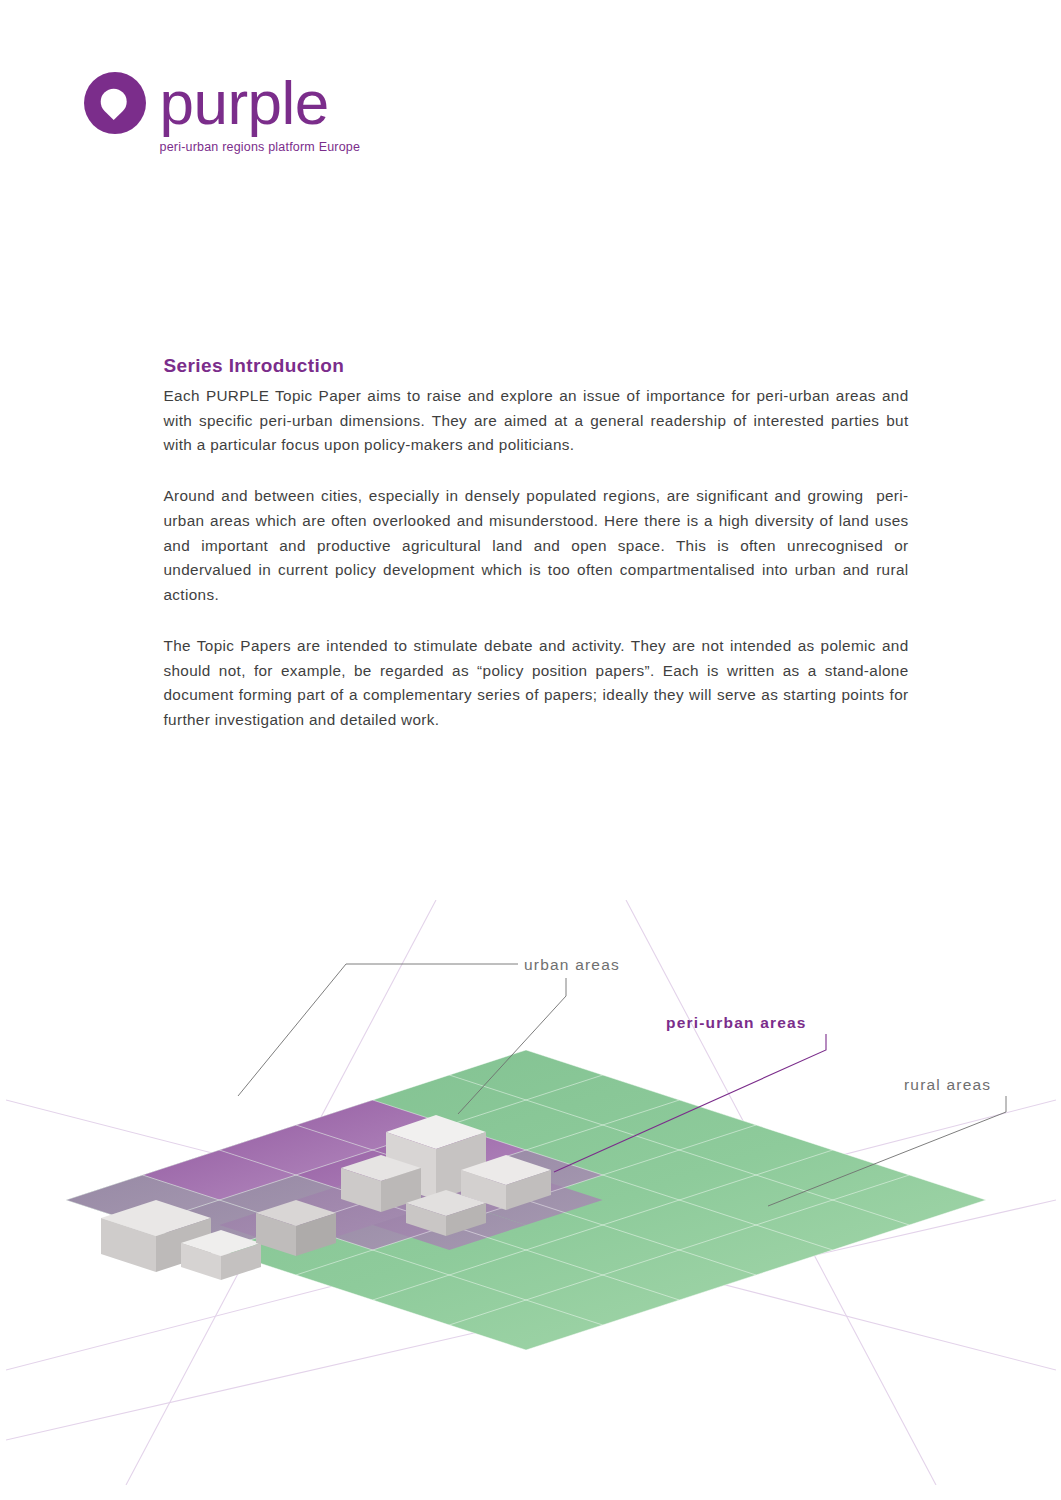purple
peri-urban regions platform Europe
Series Introduction
Each PURPLE Topic Paper aims to raise and explore an issue of importance for peri-urban areas and with specific peri-urban dimensions. They are aimed at a general readership of interested parties but with a particular focus upon policy-makers and politicians.
Around and between cities, especially in densely populated regions, are significant and growing peri-urban areas which are often overlooked and misunderstood. Here there is a high diversity of land uses and important and productive agricultural land and open space. This is often unrecognised or undervalued in current policy development which is too often compartmentalised into urban and rural actions.
The Topic Papers are intended to stimulate debate and activity. They are not intended as polemic and should not, for example, be regarded as “policy position papers”. Each is written as a stand-alone document forming part of a complementary series of papers; ideally they will serve as starting points for further investigation and detailed work.
===== Base plate (isometric) ===== Plate corners: top (520,150) right (980,300) bottom (520,450) left (60,300) Grid: 6 columns x 6 rows urban areas peri-urban areas rural areas